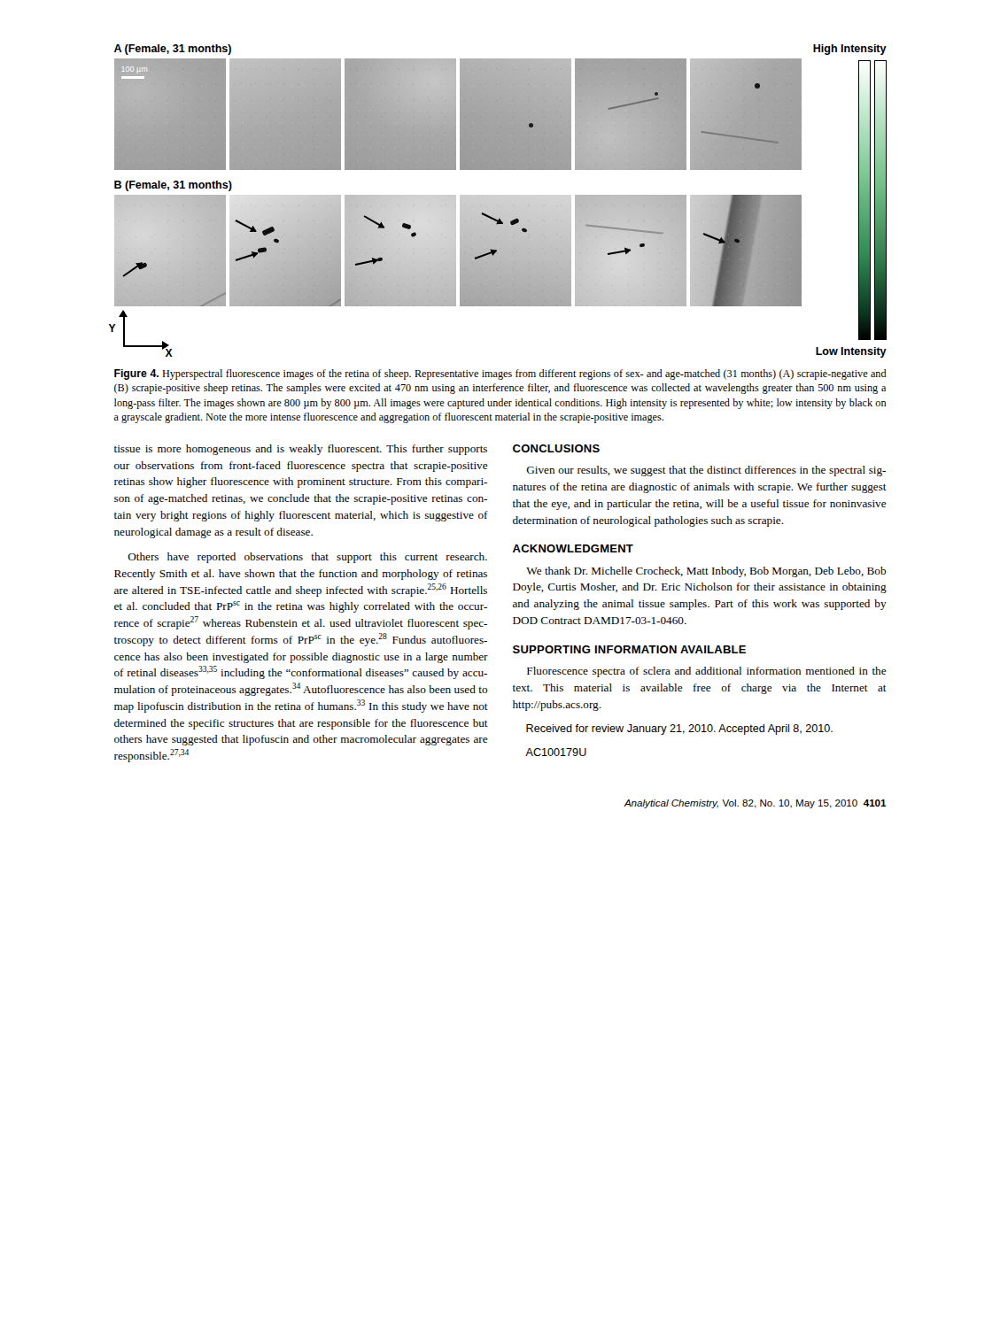A (Female, 31 months)
100 µm
B (Female, 31 months)
Y X
High Intensity
Low Intensity
Figure 4. Hyperspectral fluorescence images of the retina of sheep. Representative images from different regions of sex- and age-matched (31 months) (A) scrapie-negative and (B) scrapie-positive sheep retinas. The samples were excited at 470 nm using an interference filter, and fluorescence was collected at wavelengths greater than 500 nm using a long-pass filter. The images shown are 800 µm by 800 µm. All images were captured under identical conditions. High intensity is represented by white; low intensity by black on a grayscale gradient. Note the more intense fluorescence and aggregation of fluorescent material in the scrapie-positive images.
tissue is more homogeneous and is weakly fluorescent. This further supports our observations from front-faced fluorescence spectra that scrapie-positive retinas show higher fluorescence with prominent structure. From this comparison of age-matched retinas, we conclude that the scrapie-positive retinas contain very bright regions of highly fluorescent material, which is suggestive of neurological damage as a result of disease.
Others have reported observations that support this current research. Recently Smith et al. have shown that the function and morphology of retinas are altered in TSE-infected cattle and sheep infected with scrapie.25,26 Hortells et al. concluded that PrPsc in the retina was highly correlated with the occurrence of scrapie27 whereas Rubenstein et al. used ultraviolet fluorescent spectroscopy to detect different forms of PrPsc in the eye.28 Fundus autofluorescence has also been investigated for possible diagnostic use in a large number of retinal diseases33,35 including the “conformational diseases” caused by accumulation of proteinaceous aggregates.34 Autofluorescence has also been used to map lipofuscin distribution in the retina of humans.33 In this study we have not determined the specific structures that are responsible for the fluorescence but others have suggested that lipofuscin and other macromolecular aggregates are responsible.27,34
CONCLUSIONS
Given our results, we suggest that the distinct differences in the spectral signatures of the retina are diagnostic of animals with scrapie. We further suggest that the eye, and in particular the retina, will be a useful tissue for noninvasive determination of neurological pathologies such as scrapie.
ACKNOWLEDGMENT
We thank Dr. Michelle Crocheck, Matt Inbody, Bob Morgan, Deb Lebo, Bob Doyle, Curtis Mosher, and Dr. Eric Nicholson for their assistance in obtaining and analyzing the animal tissue samples. Part of this work was supported by DOD Contract DAMD17-03-1-0460.
SUPPORTING INFORMATION AVAILABLE
Fluorescence spectra of sclera and additional information mentioned in the text. This material is available free of charge via the Internet at http://pubs.acs.org.
Received for review January 21, 2010. Accepted April 8, 2010.
AC100179U
Analytical Chemistry, Vol. 82, No. 10, May 15, 2010 4101